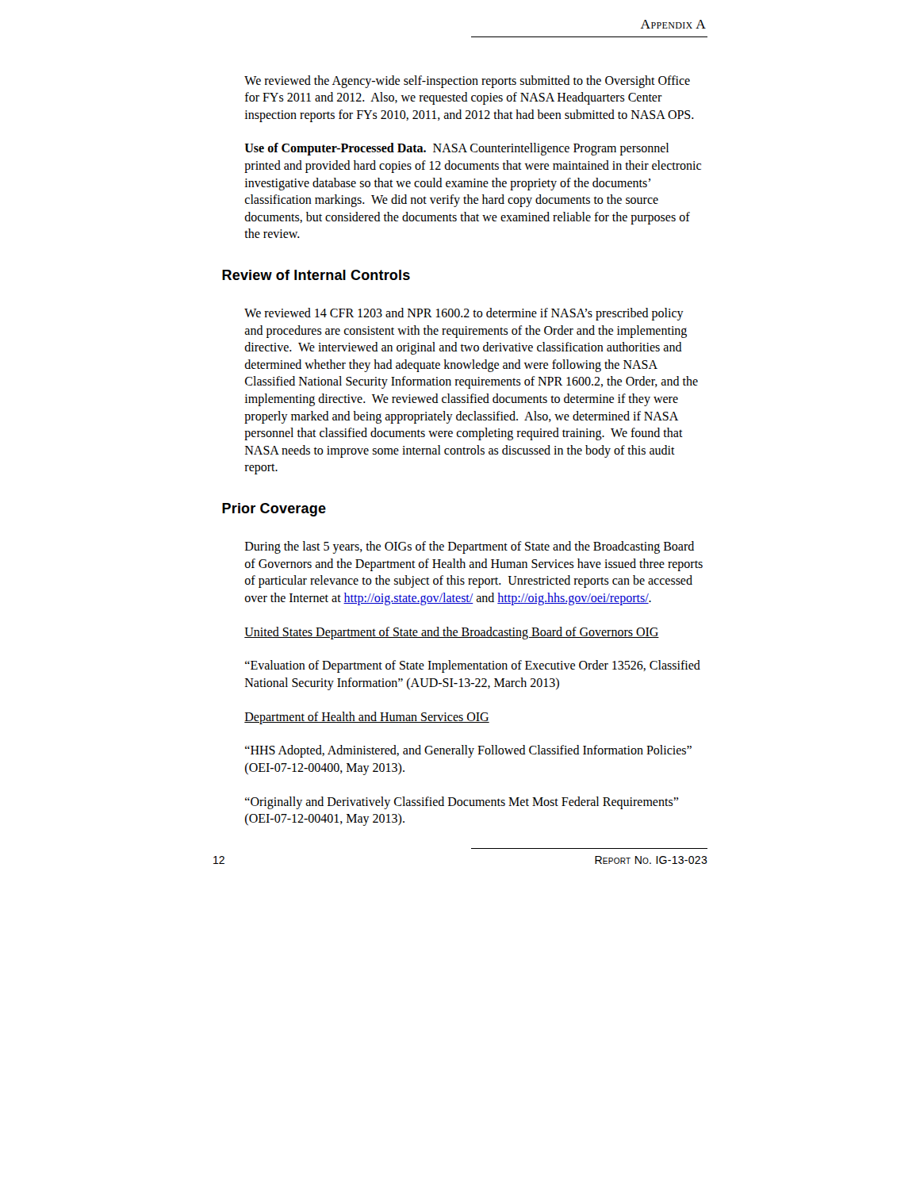Appendix A
We reviewed the Agency-wide self-inspection reports submitted to the Oversight Office for FYs 2011 and 2012. Also, we requested copies of NASA Headquarters Center inspection reports for FYs 2010, 2011, and 2012 that had been submitted to NASA OPS.
Use of Computer-Processed Data. NASA Counterintelligence Program personnel printed and provided hard copies of 12 documents that were maintained in their electronic investigative database so that we could examine the propriety of the documents’ classification markings. We did not verify the hard copy documents to the source documents, but considered the documents that we examined reliable for the purposes of the review.
Review of Internal Controls
We reviewed 14 CFR 1203 and NPR 1600.2 to determine if NASA’s prescribed policy and procedures are consistent with the requirements of the Order and the implementing directive. We interviewed an original and two derivative classification authorities and determined whether they had adequate knowledge and were following the NASA Classified National Security Information requirements of NPR 1600.2, the Order, and the implementing directive. We reviewed classified documents to determine if they were properly marked and being appropriately declassified. Also, we determined if NASA personnel that classified documents were completing required training. We found that NASA needs to improve some internal controls as discussed in the body of this audit report.
Prior Coverage
During the last 5 years, the OIGs of the Department of State and the Broadcasting Board of Governors and the Department of Health and Human Services have issued three reports of particular relevance to the subject of this report. Unrestricted reports can be accessed over the Internet at http://oig.state.gov/latest/ and http://oig.hhs.gov/oei/reports/.
United States Department of State and the Broadcasting Board of Governors OIG
“Evaluation of Department of State Implementation of Executive Order 13526, Classified National Security Information” (AUD-SI-13-22, March 2013)
Department of Health and Human Services OIG
“HHS Adopted, Administered, and Generally Followed Classified Information Policies” (OEI-07-12-00400, May 2013).
“Originally and Derivatively Classified Documents Met Most Federal Requirements” (OEI-07-12-00401, May 2013).
12
Report No. IG-13-023